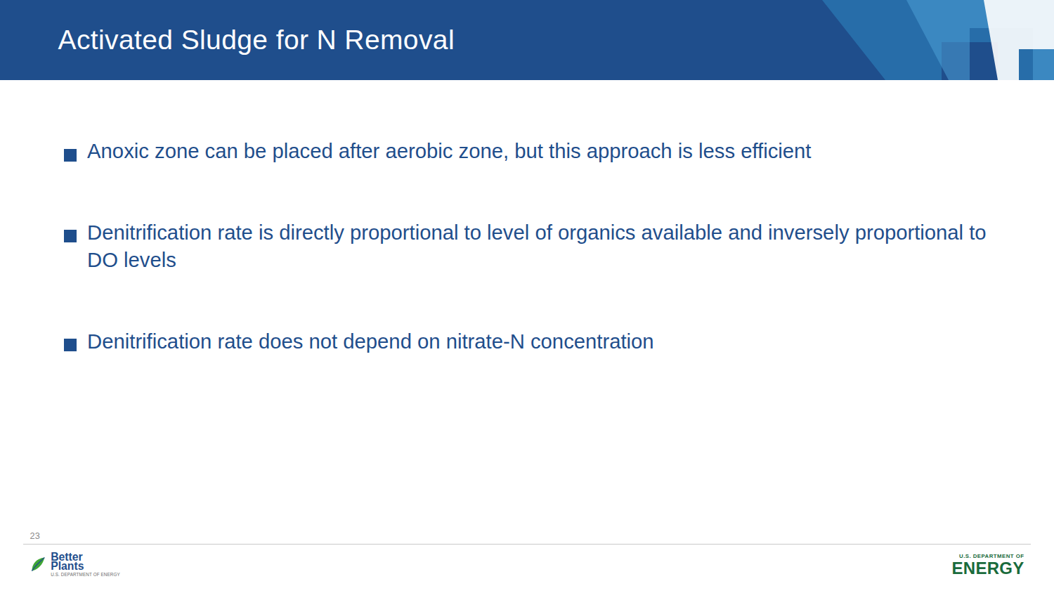Activated Sludge for N Removal
Anoxic zone can be placed after aerobic zone, but this approach is less efficient
Denitrification rate is directly proportional to level of organics available and inversely proportional to DO levels
Denitrification rate does not depend on nitrate-N concentration
23
Better Plants U.S. DEPARTMENT OF ENERGY
U.S. DEPARTMENT OF ENERGY